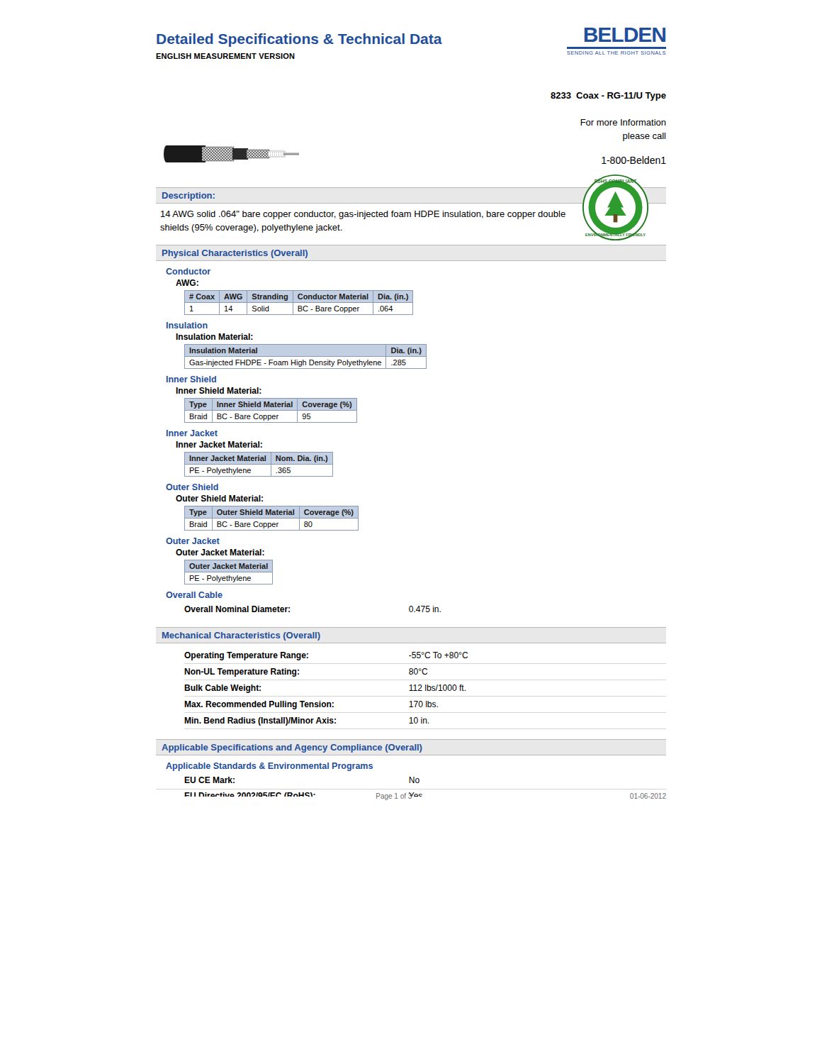BELDEN
SENDING ALL THE RIGHT SIGNALS
Detailed Specifications & Technical Data
ENGLISH MEASUREMENT VERSION
8233 Coax - RG-11/U Type
For more Information
please call
1-800-Belden1
RoHS COMPLIANT ENVIRONMENTALLY FRIENDLY
Description:
14 AWG solid .064" bare copper conductor, gas-injected foam HDPE insulation, bare copper double
shields (95% coverage), polyethylene jacket.
Physical Characteristics (Overall)
Conductor
AWG:
| # Coax | AWG | Stranding | Conductor Material | Dia. (in.) |
| --- | --- | --- | --- | --- |
| 1 | 14 | Solid | BC - Bare Copper | .064 |
Insulation
Insulation Material:
| Insulation Material | Dia. (in.) |
| --- | --- |
| Gas-injected FHDPE - Foam High Density Polyethylene | .285 |
Inner Shield
Inner Shield Material:
| Type | Inner Shield Material | Coverage (%) |
| --- | --- | --- |
| Braid | BC - Bare Copper | 95 |
Inner Jacket
Inner Jacket Material:
| Inner Jacket Material | Nom. Dia. (in.) |
| --- | --- |
| PE - Polyethylene | .365 |
Outer Shield
Outer Shield Material:
| Type | Outer Shield Material | Coverage (%) |
| --- | --- | --- |
| Braid | BC - Bare Copper | 80 |
Outer Jacket
Outer Jacket Material:
| Outer Jacket Material |
| --- |
| PE - Polyethylene |
Overall Cable
Overall Nominal Diameter:
0.475 in.
Mechanical Characteristics (Overall)
Operating Temperature Range:
-55°C To +80°C
Non-UL Temperature Rating:
80°C
Bulk Cable Weight:
112 lbs/1000 ft.
Max. Recommended Pulling Tension:
170 lbs.
Min. Bend Radius (Install)/Minor Axis:
10 in.
Applicable Specifications and Agency Compliance (Overall)
Applicable Standards & Environmental Programs
EU CE Mark:
No
EU Directive 2002/95/EC (RoHS):
Yes
01-06-2012
Page 1 of 3